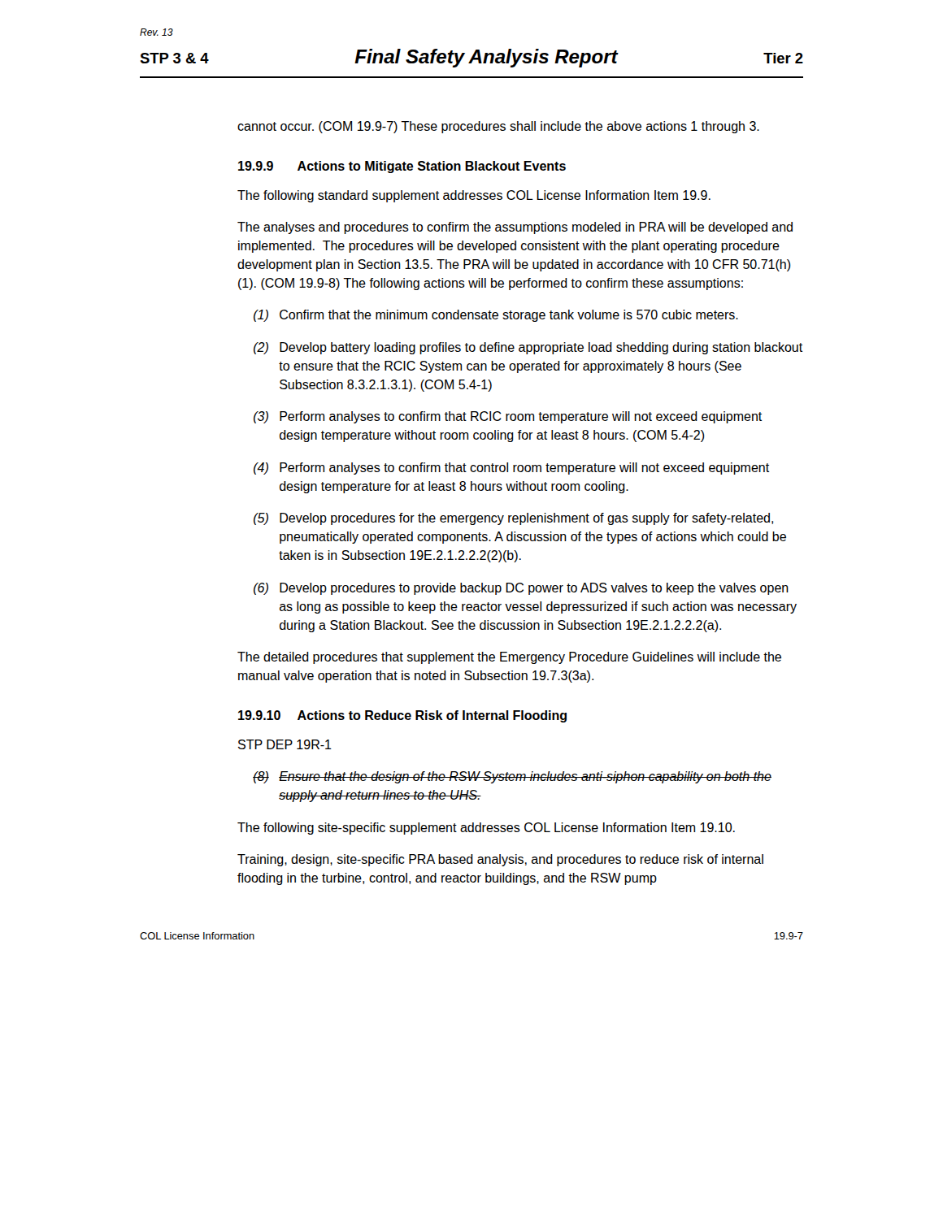Rev. 13
STP 3 & 4
Final Safety Analysis Report
Tier 2
cannot occur. (COM 19.9-7) These procedures shall include the above actions 1 through 3.
19.9.9 Actions to Mitigate Station Blackout Events
The following standard supplement addresses COL License Information Item 19.9.
The analyses and procedures to confirm the assumptions modeled in PRA will be developed and implemented. The procedures will be developed consistent with the plant operating procedure development plan in Section 13.5. The PRA will be updated in accordance with 10 CFR 50.71(h)(1). (COM 19.9-8) The following actions will be performed to confirm these assumptions:
(1) Confirm that the minimum condensate storage tank volume is 570 cubic meters.
(2) Develop battery loading profiles to define appropriate load shedding during station blackout to ensure that the RCIC System can be operated for approximately 8 hours (See Subsection 8.3.2.1.3.1). (COM 5.4-1)
(3) Perform analyses to confirm that RCIC room temperature will not exceed equipment design temperature without room cooling for at least 8 hours. (COM 5.4-2)
(4) Perform analyses to confirm that control room temperature will not exceed equipment design temperature for at least 8 hours without room cooling.
(5) Develop procedures for the emergency replenishment of gas supply for safety-related, pneumatically operated components. A discussion of the types of actions which could be taken is in Subsection 19E.2.1.2.2.2(2)(b).
(6) Develop procedures to provide backup DC power to ADS valves to keep the valves open as long as possible to keep the reactor vessel depressurized if such action was necessary during a Station Blackout. See the discussion in Subsection 19E.2.1.2.2.2(a).
The detailed procedures that supplement the Emergency Procedure Guidelines will include the manual valve operation that is noted in Subsection 19.7.3(3a).
19.9.10 Actions to Reduce Risk of Internal Flooding
STP DEP 19R-1
(8) Ensure that the design of the RSW System includes anti-siphon capability on both the supply and return lines to the UHS.
The following site-specific supplement addresses COL License Information Item 19.10.
Training, design, site-specific PRA based analysis, and procedures to reduce risk of internal flooding in the turbine, control, and reactor buildings, and the RSW pump
COL License Information
19.9-7